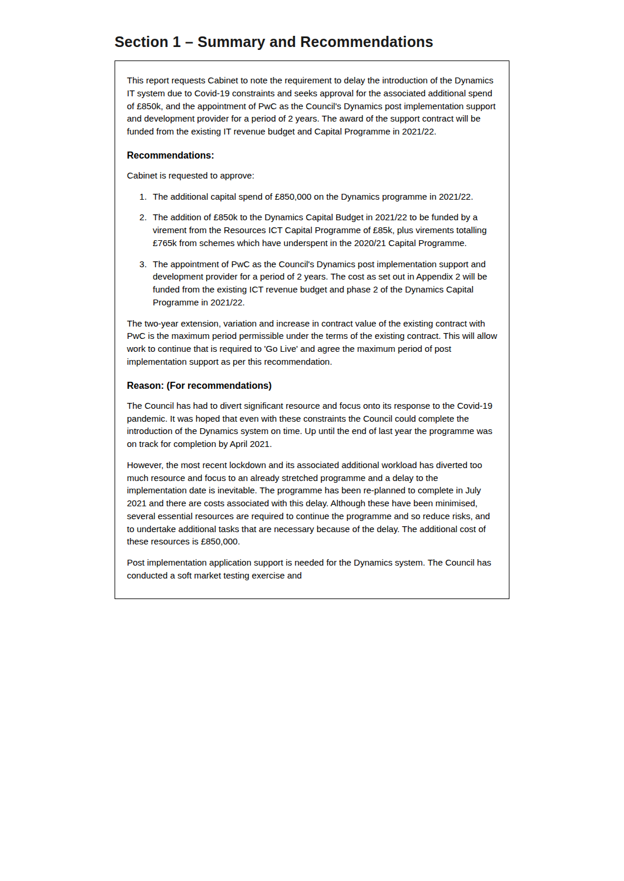Section 1 – Summary and Recommendations
This report requests Cabinet to note the requirement to delay the introduction of the Dynamics IT system due to Covid-19 constraints and seeks approval for the associated additional spend of £850k, and the appointment of PwC as the Council's Dynamics post implementation support and development provider for a period of 2 years. The award of the support contract will be funded from the existing IT revenue budget and Capital Programme in 2021/22.
Recommendations:
Cabinet is requested to approve:
The additional capital spend of £850,000 on the Dynamics programme in 2021/22.
The addition of £850k to the Dynamics Capital Budget in 2021/22 to be funded by a virement from the Resources ICT Capital Programme of £85k, plus virements totalling £765k from schemes which have underspent in the 2020/21 Capital Programme.
The appointment of PwC as the Council's Dynamics post implementation support and development provider for a period of 2 years. The cost as set out in Appendix 2 will be funded from the existing ICT revenue budget and phase 2 of the Dynamics Capital Programme in 2021/22.
The two-year extension, variation and increase in contract value of the existing contract with PwC is the maximum period permissible under the terms of the existing contract. This will allow work to continue that is required to 'Go Live' and agree the maximum period of post implementation support as per this recommendation.
Reason: (For recommendations)
The Council has had to divert significant resource and focus onto its response to the Covid-19 pandemic. It was hoped that even with these constraints the Council could complete the introduction of the Dynamics system on time. Up until the end of last year the programme was on track for completion by April 2021.
However, the most recent lockdown and its associated additional workload has diverted too much resource and focus to an already stretched programme and a delay to the implementation date is inevitable. The programme has been re-planned to complete in July 2021 and there are costs associated with this delay. Although these have been minimised, several essential resources are required to continue the programme and so reduce risks, and to undertake additional tasks that are necessary because of the delay. The additional cost of these resources is £850,000.
Post implementation application support is needed for the Dynamics system. The Council has conducted a soft market testing exercise and